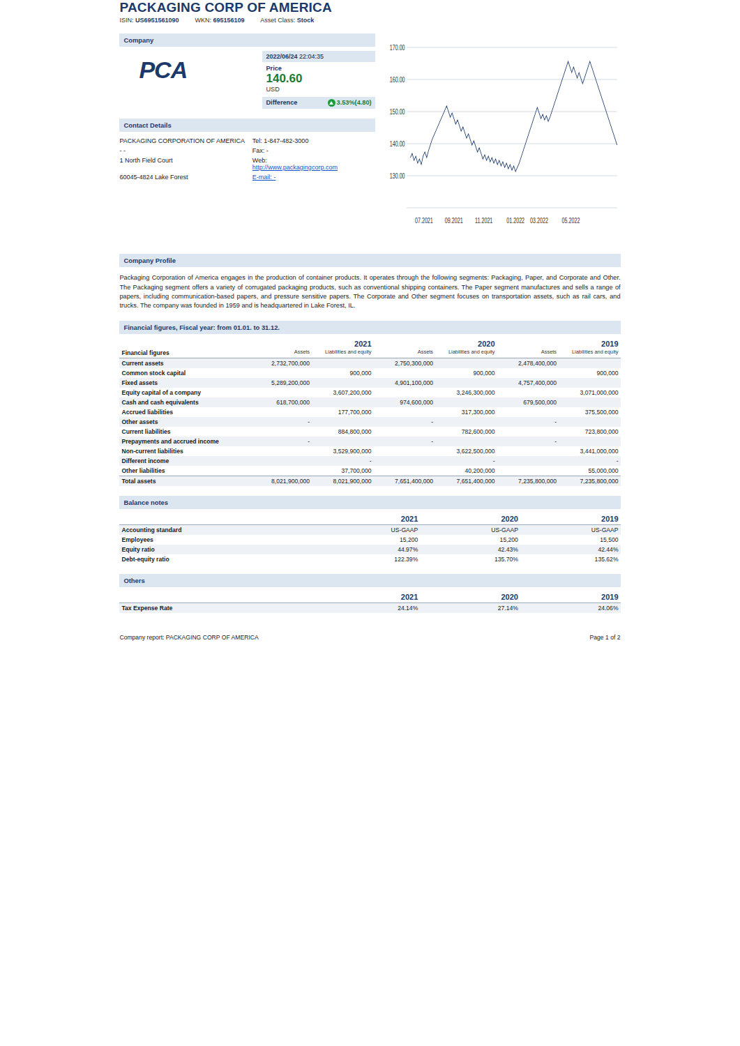PACKAGING CORP OF AMERICA
ISIN: US6951561090 WKN: 695156109 Asset Class: Stock
Company
| PC A | 2022/06/24 22:04:35 Price 140.60 USD Difference 3.53%(4.80) |
Contact Details
| PACKAGING CORPORATION OF AMERICA | Tel: 1-847-482-3000 |
| - - | Fax: - |
| 1 North Field Court | Web: http://www.packagingcorp.com |
| 60045-4824 Lake Forest | E-mail: - |
170.00 160.00 150.00 140.00 130.00 07.2021 09.2021 11.2021 01.2022 03.2022 05.2022
Company Profile
Packaging Corporation of America engages in the production of container products. It operates through the following segments: Packaging, Paper, and Corporate and Other. The Packaging segment offers a variety of corrugated packaging products, such as conventional shipping containers. The Paper segment manufactures and sells a range of papers, including communication-based papers, and pressure sensitive papers. The Corporate and Other segment focuses on transportation assets, such as rail cars, and trucks. The company was founded in 1959 and is headquartered in Lake Forest, IL.
Financial figures, Fiscal year: from 01.01. to 31.12.
| | 2021 | 2020 | 2019 |
| --- | --- | --- | --- |
| Financial figures | Assets | Liabilities and equity | Assets | Liabilities and equity | Assets | Liabilities and equity |
| Current assets | 2,732,700,000 | | 2,750,300,000 | | 2,478,400,000 | |
| Common stock capital | | 900,000 | | 900,000 | | 900,000 |
| Fixed assets | 5,289,200,000 | | 4,901,100,000 | | 4,757,400,000 | |
| Equity capital of a company | | 3,607,200,000 | | 3,246,300,000 | | 3,071,000,000 |
| Cash and cash equivalents | 618,700,000 | | 974,600,000 | | 679,500,000 | |
| Accrued liabilities | | 177,700,000 | | 317,300,000 | | 375,500,000 |
| Other assets | - | | - | | - | |
| Current liabilities | | 884,800,000 | | 782,600,000 | | 723,800,000 |
| Prepayments and accrued income | - | | - | | - | |
| Non-current liabilities | | 3,529,900,000 | | 3,622,500,000 | | 3,441,000,000 |
| Different income | | - | | - | | - |
| Other liabilities | | 37,700,000 | | 40,200,000 | | 55,000,000 |
| Total assets | 8,021,900,000 | 8,021,900,000 | 7,651,400,000 | 7,651,400,000 | 7,235,800,000 | 7,235,800,000 |
Balance notes
| | 2021 | 2020 | 2019 |
| --- | --- | --- | --- |
| Accounting standard | US-GAAP | US-GAAP | US-GAAP |
| Employees | 15,200 | 15,200 | 15,500 |
| Equity ratio | 44.97% | 42.43% | 42.44% |
| Debt-equity ratio | 122.39% | 135.70% | 135.62% |
Others
| | 2021 | 2020 | 2019 |
| --- | --- | --- | --- |
| Tax Expense Rate | 24.14% | 27.14% | 24.06% |
Company report: PACKAGING CORP OF AMERICA Page 1 of 2